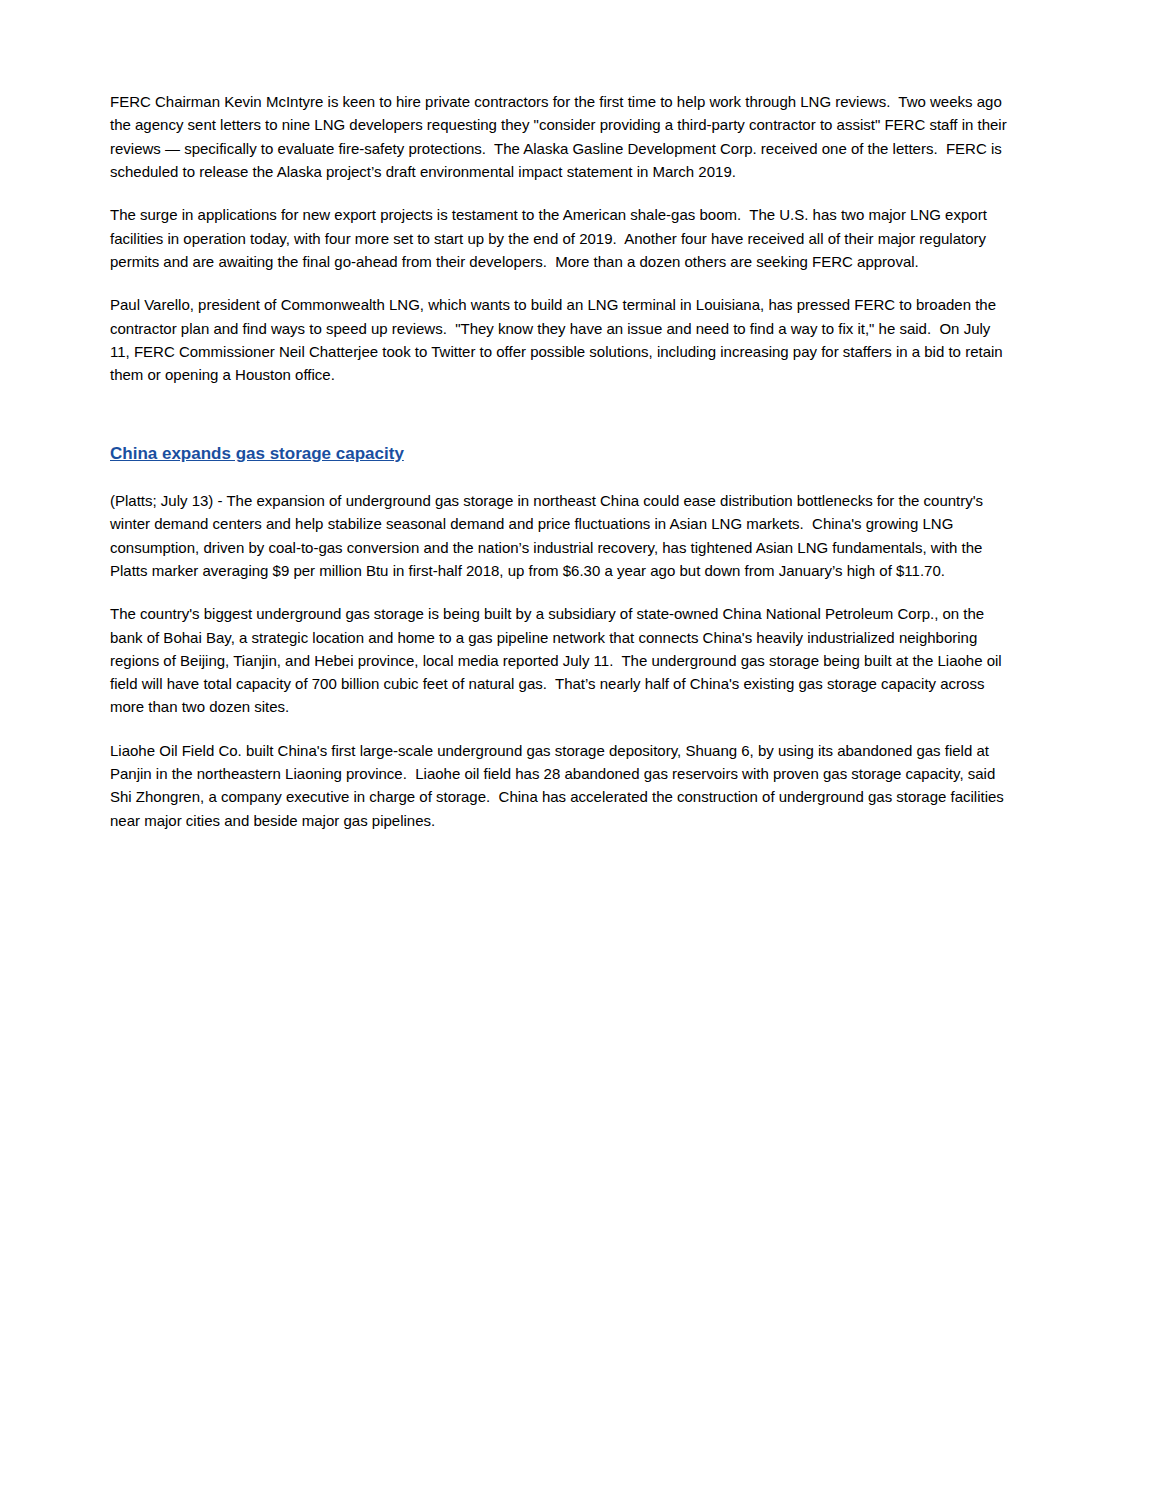FERC Chairman Kevin McIntyre is keen to hire private contractors for the first time to help work through LNG reviews. Two weeks ago the agency sent letters to nine LNG developers requesting they "consider providing a third-party contractor to assist" FERC staff in their reviews — specifically to evaluate fire-safety protections. The Alaska Gasline Development Corp. received one of the letters. FERC is scheduled to release the Alaska project’s draft environmental impact statement in March 2019.
The surge in applications for new export projects is testament to the American shale-gas boom. The U.S. has two major LNG export facilities in operation today, with four more set to start up by the end of 2019. Another four have received all of their major regulatory permits and are awaiting the final go-ahead from their developers. More than a dozen others are seeking FERC approval.
Paul Varello, president of Commonwealth LNG, which wants to build an LNG terminal in Louisiana, has pressed FERC to broaden the contractor plan and find ways to speed up reviews. "They know they have an issue and need to find a way to fix it," he said. On July 11, FERC Commissioner Neil Chatterjee took to Twitter to offer possible solutions, including increasing pay for staffers in a bid to retain them or opening a Houston office.
China expands gas storage capacity
(Platts; July 13) - The expansion of underground gas storage in northeast China could ease distribution bottlenecks for the country's winter demand centers and help stabilize seasonal demand and price fluctuations in Asian LNG markets. China's growing LNG consumption, driven by coal-to-gas conversion and the nation’s industrial recovery, has tightened Asian LNG fundamentals, with the Platts marker averaging $9 per million Btu in first-half 2018, up from $6.30 a year ago but down from January’s high of $11.70.
The country's biggest underground gas storage is being built by a subsidiary of state-owned China National Petroleum Corp., on the bank of Bohai Bay, a strategic location and home to a gas pipeline network that connects China's heavily industrialized neighboring regions of Beijing, Tianjin, and Hebei province, local media reported July 11. The underground gas storage being built at the Liaohe oil field will have total capacity of 700 billion cubic feet of natural gas. That’s nearly half of China's existing gas storage capacity across more than two dozen sites.
Liaohe Oil Field Co. built China's first large-scale underground gas storage depository, Shuang 6, by using its abandoned gas field at Panjin in the northeastern Liaoning province. Liaohe oil field has 28 abandoned gas reservoirs with proven gas storage capacity, said Shi Zhongren, a company executive in charge of storage. China has accelerated the construction of underground gas storage facilities near major cities and beside major gas pipelines.